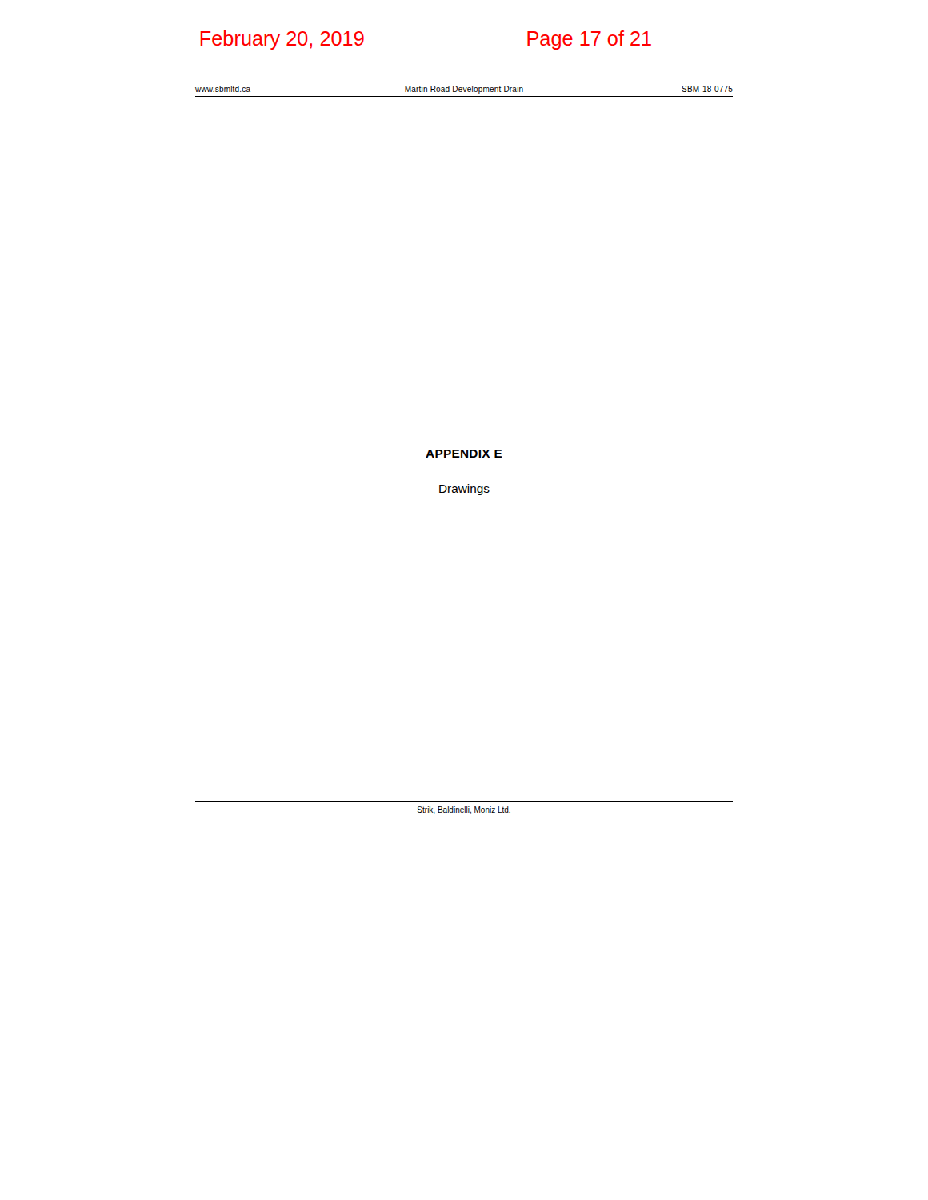February 20, 2019
Page 17 of 21
www.sbmltd.ca
Martin Road Development Drain
SBM-18-0775
APPENDIX E
Drawings
Strik, Baldinelli, Moniz Ltd.